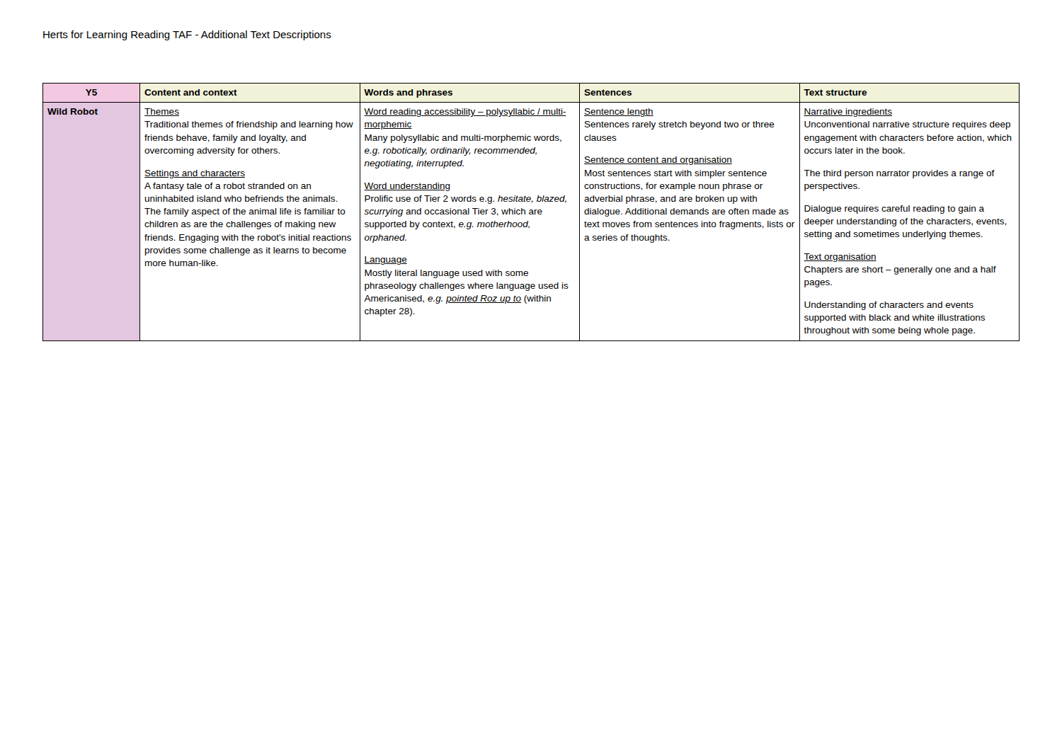Herts for Learning Reading TAF - Additional Text Descriptions
| Y5 | Content and context | Words and phrases | Sentences | Text structure |
| --- | --- | --- | --- | --- |
| Wild Robot | Themes Traditional themes of friendship and learning how friends behave, family and loyalty, and overcoming adversity for others. Settings and characters A fantasy tale of a robot stranded on an uninhabited island who befriends the animals. The family aspect of the animal life is familiar to children as are the challenges of making new friends. Engaging with the robot's initial reactions provides some challenge as it learns to become more human-like. | Word reading accessibility – polysyllabic / multi-morphemic Many polysyllabic and multi-morphemic words, e.g. robotically, ordinarily, recommended, negotiating, interrupted. Word understanding Prolific use of Tier 2 words e.g. hesitate, blazed, scurrying and occasional Tier 3, which are supported by context, e.g. motherhood, orphaned. Language Mostly literal language used with some phraseology challenges where language used is Americanised, e.g. pointed Roz up to (within chapter 28). | Sentence length Sentences rarely stretch beyond two or three clauses Sentence content and organisation Most sentences start with simpler sentence constructions, for example noun phrase or adverbial phrase, and are broken up with dialogue. Additional demands are often made as text moves from sentences into fragments, lists or a series of thoughts. | Narrative ingredients Unconventional narrative structure requires deep engagement with characters before action, which occurs later in the book. The third person narrator provides a range of perspectives. Dialogue requires careful reading to gain a deeper understanding of the characters, events, setting and sometimes underlying themes. Text organisation Chapters are short – generally one and a half pages. Understanding of characters and events supported with black and white illustrations throughout with some being whole page. |